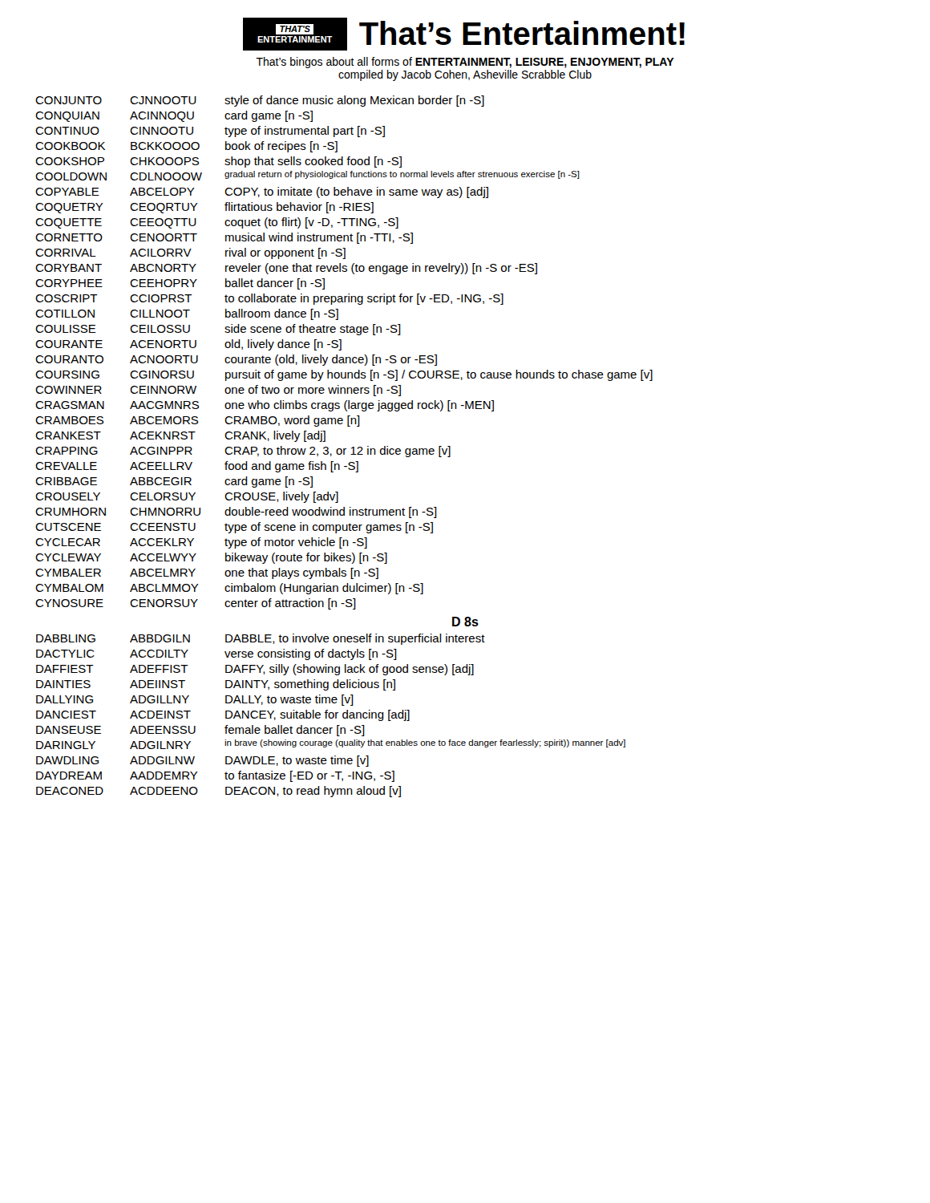THAT'S
ENTERTAINMENT
That’s Entertainment!
That’s bingos about all forms of ENTERTAINMENT, LEISURE, ENJOYMENT, PLAY compiled by Jacob Cohen, Asheville Scrabble Club
| CONJUNTO | CJNNOOTU | style of dance music along Mexican border [n -S] |
| CONQUIAN | ACINNOQU | card game [n -S] |
| CONTINUO | CINNOOTU | type of instrumental part [n -S] |
| COOKBOOK | BCKKOOOO | book of recipes [n -S] |
| COOKSHOP | CHKOOOPS | shop that sells cooked food [n -S] |
| COOLDOWN | CDLNOOOW | gradual return of physiological functions to normal levels after strenuous exercise [n -S] |
| COPYABLE | ABCELOPY | COPY, to imitate (to behave in same way as) [adj] |
| COQUETRY | CEOQRTUY | flirtatious behavior [n -RIES] |
| COQUETTE | CEEOQTTU | coquet (to flirt) [v -D, -TTING, -S] |
| CORNETTO | CENOORTT | musical wind instrument [n -TTI, -S] |
| CORRIVAL | ACILORRV | rival or opponent [n -S] |
| CORYBANT | ABCNORTY | reveler (one that revels (to engage in revelry)) [n -S or -ES] |
| CORYPHEE | CEEHOPRY | ballet dancer [n -S] |
| COSCRIPT | CCIOPRST | to collaborate in preparing script for [v -ED, -ING, -S] |
| COTILLON | CILLNOOT | ballroom dance [n -S] |
| COULISSE | CEILOSSU | side scene of theatre stage [n -S] |
| COURANTE | ACENORTU | old, lively dance [n -S] |
| COURANTO | ACNOORTU | courante (old, lively dance) [n -S or -ES] |
| COURSING | CGINORSU | pursuit of game by hounds [n -S] / COURSE, to cause hounds to chase game [v] |
| COWINNER | CEINNORW | one of two or more winners [n -S] |
| CRAGSMAN | AACGMNRS | one who climbs crags (large jagged rock) [n -MEN] |
| CRAMBOES | ABCEMORS | CRAMBO, word game [n] |
| CRANKEST | ACEKNRST | CRANK, lively [adj] |
| CRAPPING | ACGINPPR | CRAP, to throw 2, 3, or 12 in dice game [v] |
| CREVALLE | ACEELLRV | food and game fish [n -S] |
| CRIBBAGE | ABBCEGIR | card game [n -S] |
| CROUSELY | CELORSUY | CROUSE, lively [adv] |
| CRUMHORN | CHMNORRU | double-reed woodwind instrument [n -S] |
| CUTSCENE | CCEENSTU | type of scene in computer games [n -S] |
| CYCLECAR | ACCEKLRY | type of motor vehicle [n -S] |
| CYCLEWAY | ACCELWYY | bikeway (route for bikes) [n -S] |
| CYMBALER | ABCELMRY | one that plays cymbals [n -S] |
| CYMBALOM | ABCLMMOY | cimbalom (Hungarian dulcimer) [n -S] |
| CYNOSURE | CENORSUY | center of attraction [n -S] |
| D 8s |
| DABBLING | ABBDGILN | DABBLE, to involve oneself in superficial interest |
| DACTYLIC | ACCDILTY | verse consisting of dactyls [n -S] |
| DAFFIEST | ADEFFIST | DAFFY, silly (showing lack of good sense) [adj] |
| DAINTIES | ADEIINST | DAINTY, something delicious [n] |
| DALLYING | ADGILLNY | DALLY, to waste time [v] |
| DANCIEST | ACDEINST | DANCEY, suitable for dancing [adj] |
| DANSEUSE | ADEENSSU | female ballet dancer [n -S] |
| DARINGLY | ADGILNRY | in brave (showing courage (quality that enables one to face danger fearlessly; spirit)) manner [adv] |
| DAWDLING | ADDGILNW | DAWDLE, to waste time [v] |
| DAYDREAM | AADDEMRY | to fantasize [-ED or -T, -ING, -S] |
| DEACONED | ACDDEENO | DEACON, to read hymn aloud [v] |